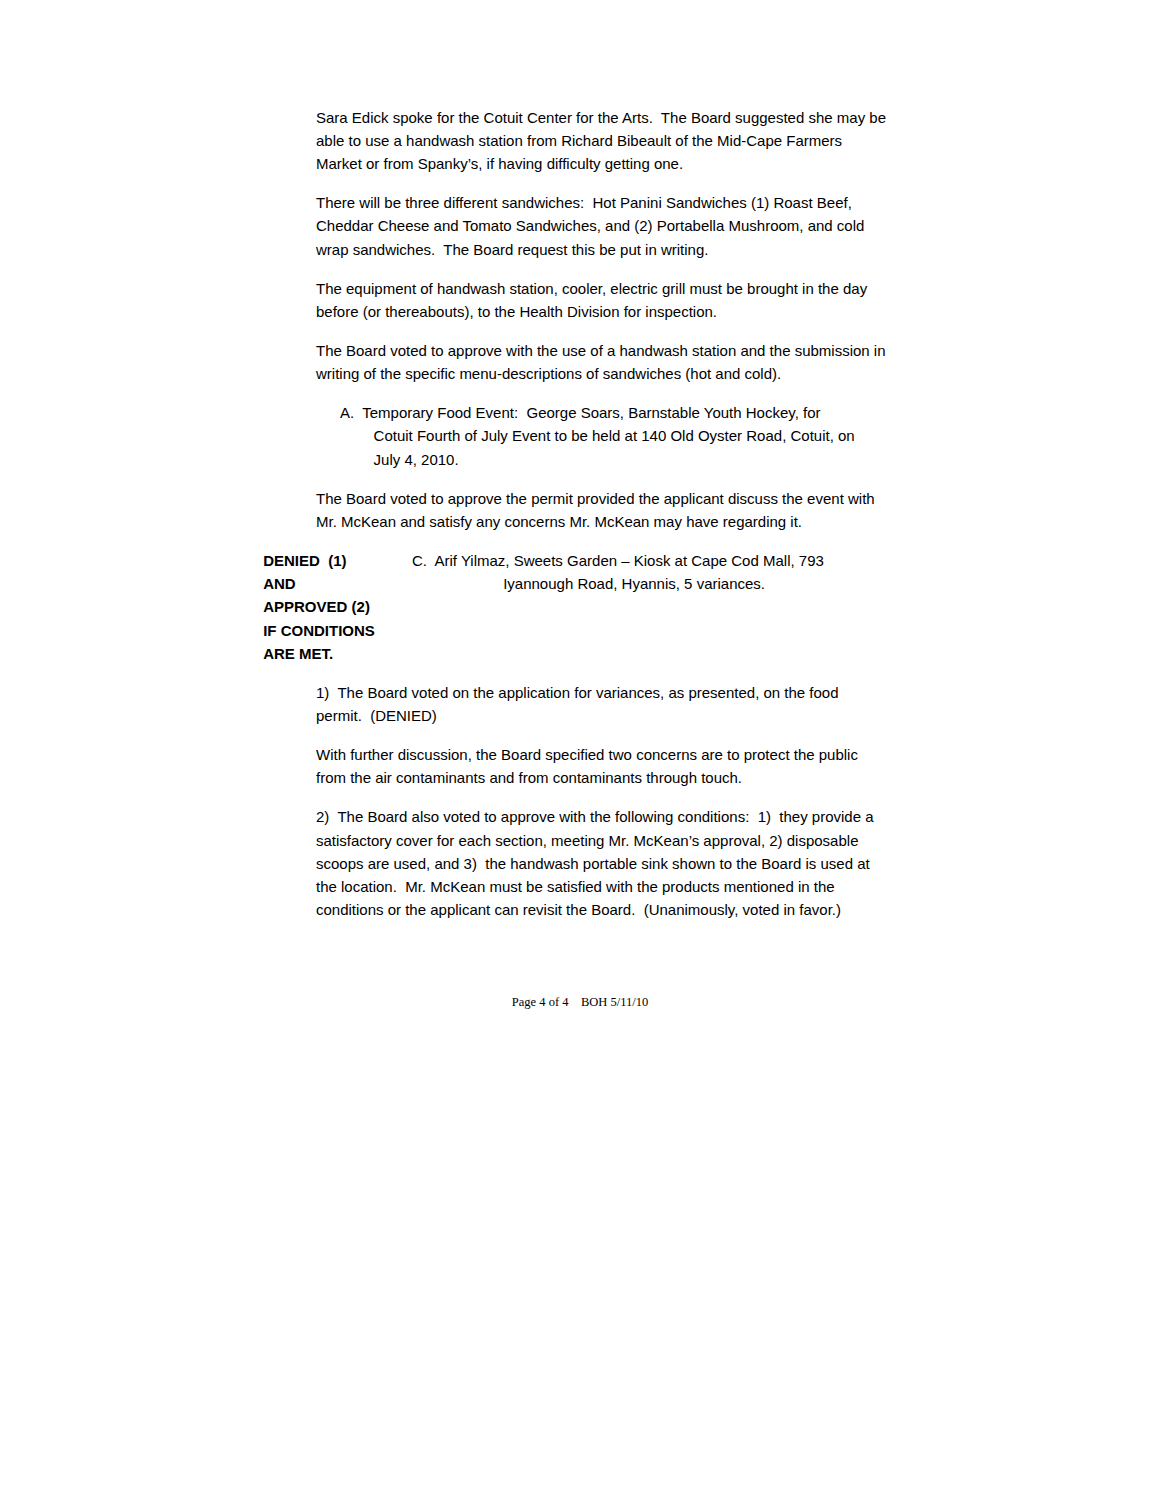Sara Edick spoke for the Cotuit Center for the Arts. The Board suggested she may be able to use a handwash station from Richard Bibeault of the Mid-Cape Farmers Market or from Spanky’s, if having difficulty getting one.
There will be three different sandwiches: Hot Panini Sandwiches (1) Roast Beef, Cheddar Cheese and Tomato Sandwiches, and (2) Portabella Mushroom, and cold wrap sandwiches. The Board request this be put in writing.
The equipment of handwash station, cooler, electric grill must be brought in the day before (or thereabouts), to the Health Division for inspection.
The Board voted to approve with the use of a handwash station and the submission in writing of the specific menu-descriptions of sandwiches (hot and cold).
A. Temporary Food Event: George Soars, Barnstable Youth Hockey, for Cotuit Fourth of July Event to be held at 140 Old Oyster Road, Cotuit, on July 4, 2010.
The Board voted to approve the permit provided the applicant discuss the event with Mr. McKean and satisfy any concerns Mr. McKean may have regarding it.
DENIED (1)
AND
APPROVED (2)
IF CONDITIONS
ARE MET.
C. Arif Yilmaz, Sweets Garden – Kiosk at Cape Cod Mall, 793
Iyannough Road, Hyannis, 5 variances.
1) The Board voted on the application for variances, as presented, on the food permit. (DENIED)
With further discussion, the Board specified two concerns are to protect the public from the air contaminants and from contaminants through touch.
2) The Board also voted to approve with the following conditions: 1) they provide a satisfactory cover for each section, meeting Mr. McKean’s approval, 2) disposable scoops are used, and 3) the handwash portable sink shown to the Board is used at the location. Mr. McKean must be satisfied with the products mentioned in the conditions or the applicant can revisit the Board. (Unanimously, voted in favor.)
Page 4 of 4 BOH 5/11/10